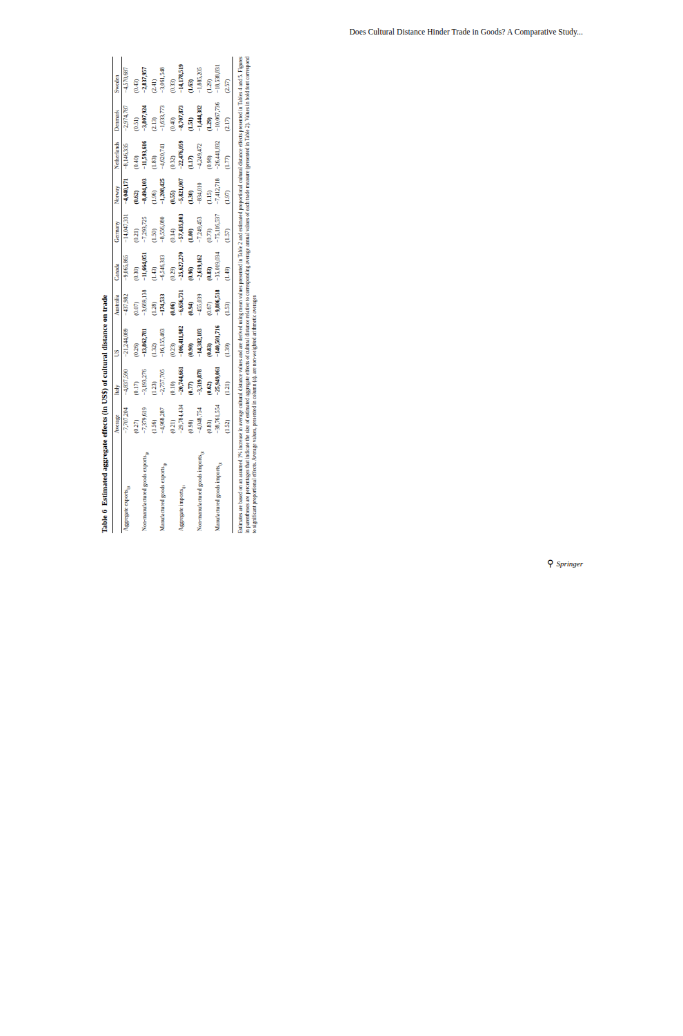Does Cultural Distance Hinder Trade in Goods? A Comparative Study...
Table 6 Estimated aggregate effects (in US$) of cultural distance on trade
| | Average | Italy | US | Australia | Canada | Germany | Norway | Netherlands | Denmark | Sweden |
| --- | --- | --- | --- | --- | --- | --- | --- | --- | --- | --- |
| Aggregate exports ijt | −7,707,204 | −4,837,590 | −21,244,089 | −437,982 | −9,065,865 | −14,047,331 | −4,040,171 | −8,146,335 | −2,974,787 | −4,570,687 |
| | (0.27) | (0.17) | (0.26) | (0.07) | (0.30) | (0.21) | (0.62) | (0.40) | (0.51) | (0.43) |
| Non-manufactured goods exports ijt | −7,379,619 | −3,193,276 | −13,862,781 | −3,669,138 | −11,664,051 | −7,293,725 | −8,494,103 | −11,593,616 | −3,807,924 | −2,837,957 |
| | (1.56) | (1.23) | (1.32) | (1.28) | (1.43) | (1.50) | (1.96) | (1.83) | (2.13) | (2.41) |
| Manufactured goods exports ijt | −4,968,287 | −2,757,705 | −16,155,463 | −174,533 | −6,546,313 | −8,556,080 | −1,208,425 | −4,620,741 | −1,633,773 | −3,061,548 |
| | (0.21) | (0.10) | (0.23) | (0.06) | (0.29) | (0.14) | (0.55) | (0.32) | (0.40) | (0.33) |
| Aggregate imports ijt | −29,784,434 | −20,744,661 | −106,411,982 | −6,656,731 | −25,627,270 | −57,435,803 | −5,821,007 | −22,476,059 | −8,707,873 | −14,178,519 |
| | (0.98) | (0.77) | (0.90) | (0.94) | (0.96) | (1.00) | (1.30) | (1.17) | (1.51) | (1.63) |
| Non-manufactured goods imports ijt | −4,048,754 | −3,319,878 | −14,382,183 | −455,039 | −2,619,162 | −7,249,453 | −834,010 | −4,249,472 | −1,444,382 | −1,885,205 |
| | (0.83) | (0.62) | (0.83) | (0.67) | (0.83) | (0.73) | (1.15) | (0.98) | (1.29) | (1.29) |
| Manufactured goods imports ijt | −38,761,554 | −25,949,061 | −140,501,716 | −9,806,518 | −35,019,034 | −75,116,537 | −7,412,718 | −26,441,832 | −10,067,736 | −18,538,831 |
| | (1.52) | (1.21) | (1.39) | (1.53) | (1.49) | (1.57) | (1.97) | (1.77) | (2.17) | (2.57) |
Estimates are based on an assumed 1% increase in average cultural distance values and are derived using mean values presented in Table 2 and estimated proportional cultural distance effects presented in Tables 4 and 5. Figures in parentheses are percentages that indicate the size of estimated aggregate effects of cultural distance relative to corresponding average annual values of each trade measure (presented in Table 2). Values in bold font correspond to significant proportional effects. Average values, presented in column (a), are non-weighted arithmetic averages
 ⚲Springer